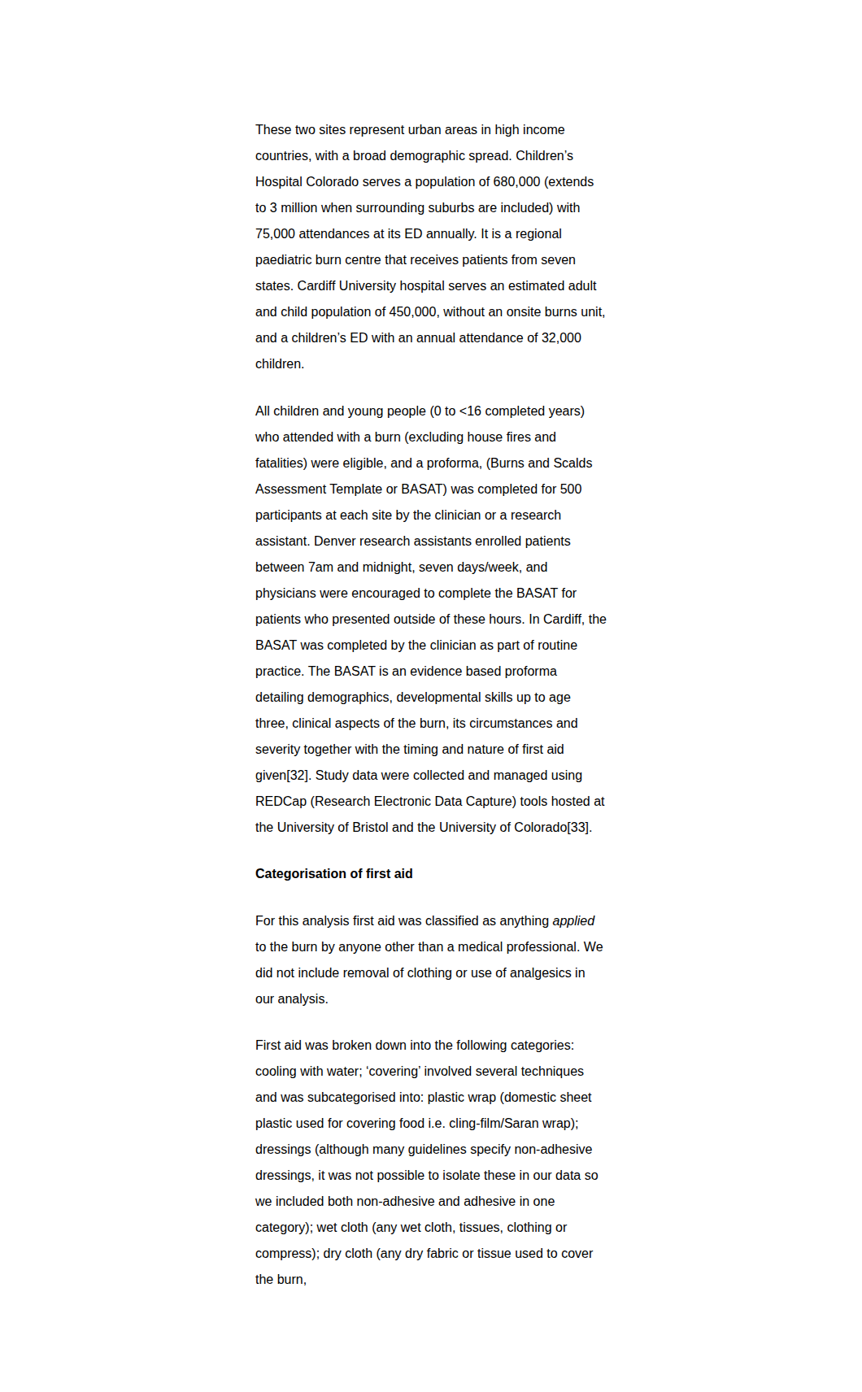These two sites represent urban areas in high income countries, with a broad demographic spread. Children’s Hospital Colorado serves a population of 680,000 (extends to 3 million when surrounding suburbs are included) with 75,000 attendances at its ED annually. It is a regional paediatric burn centre that receives patients from seven states. Cardiff University hospital serves an estimated adult and child population of 450,000, without an onsite burns unit, and a children’s ED with an annual attendance of 32,000 children.
All children and young people (0 to <16 completed years) who attended with a burn (excluding house fires and fatalities) were eligible, and a proforma, (Burns and Scalds Assessment Template or BASAT) was completed for 500 participants at each site by the clinician or a research assistant. Denver research assistants enrolled patients between 7am and midnight, seven days/week, and physicians were encouraged to complete the BASAT for patients who presented outside of these hours. In Cardiff, the BASAT was completed by the clinician as part of routine practice. The BASAT is an evidence based proforma detailing demographics, developmental skills up to age three, clinical aspects of the burn, its circumstances and severity together with the timing and nature of first aid given[32]. Study data were collected and managed using REDCap (Research Electronic Data Capture) tools hosted at the University of Bristol and the University of Colorado[33].
Categorisation of first aid
For this analysis first aid was classified as anything applied to the burn by anyone other than a medical professional. We did not include removal of clothing or use of analgesics in our analysis.
First aid was broken down into the following categories: cooling with water; ‘covering’ involved several techniques and was subcategorised into: plastic wrap (domestic sheet plastic used for covering food i.e. cling-film/Saran wrap); dressings (although many guidelines specify non-adhesive dressings, it was not possible to isolate these in our data so we included both non-adhesive and adhesive in one category); wet cloth (any wet cloth, tissues, clothing or compress); dry cloth (any dry fabric or tissue used to cover the burn,